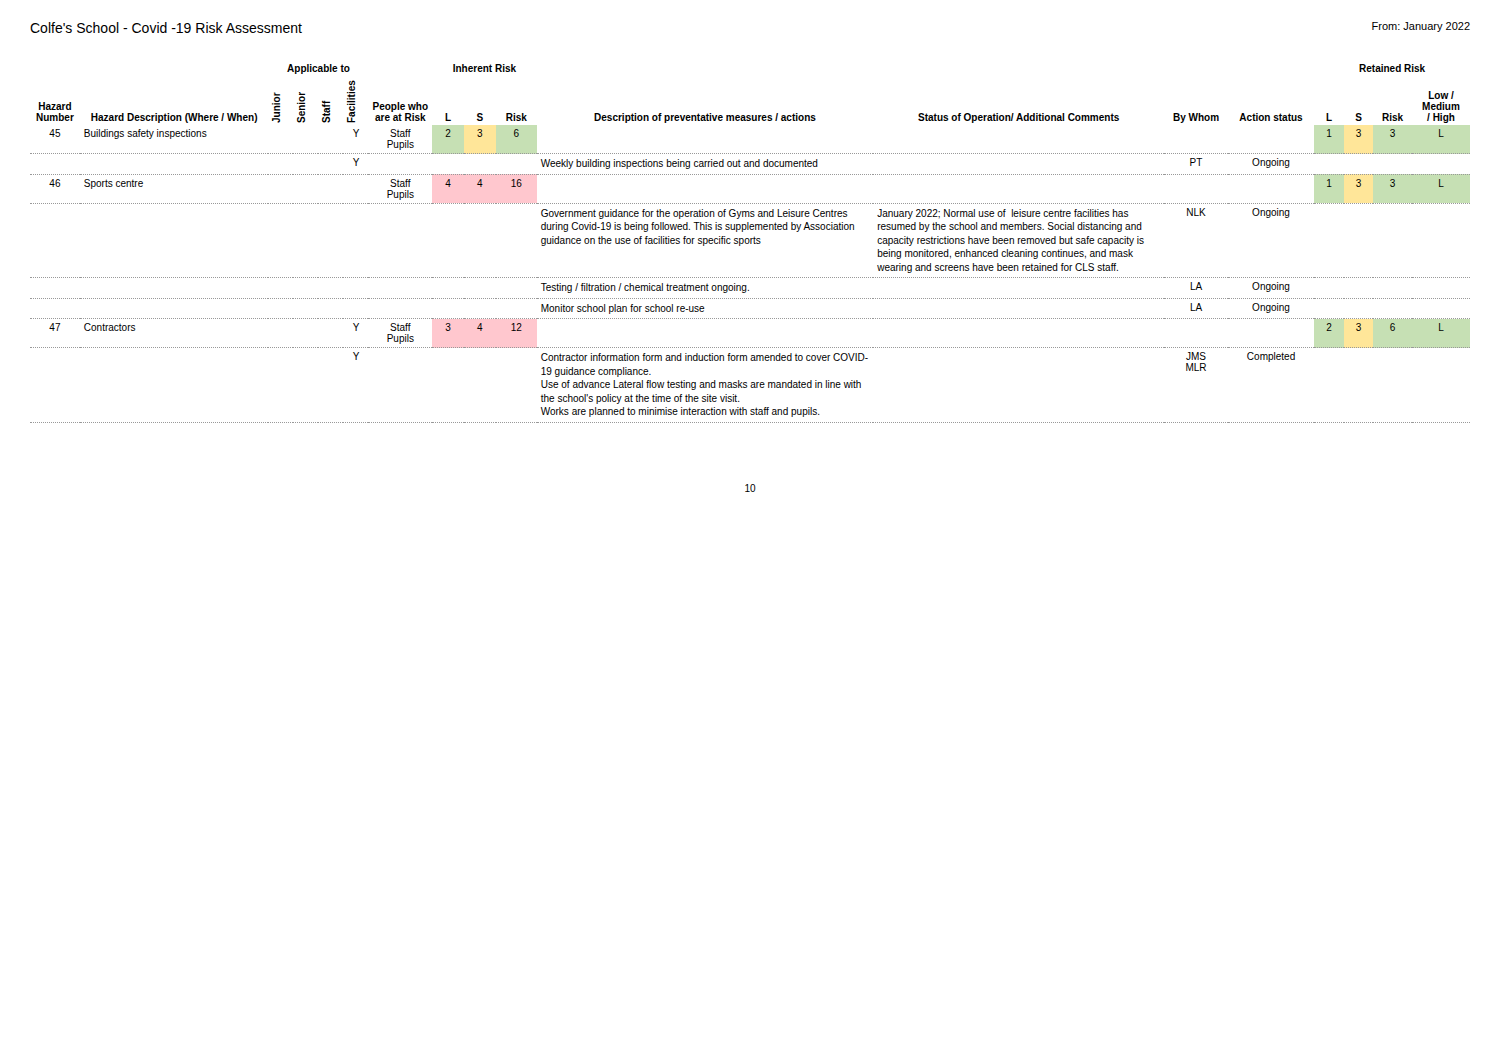Colfe's School - Covid -19 Risk Assessment
From: January 2022
| | Applicable to | | Inherent Risk | | Retained Risk |
| --- | --- | --- | --- | --- | --- |
| Hazard Number | Hazard Description (Where / When) | Junior | Senior | Staff | Facilities | People who are at Risk | L | S | Risk | Description of preventative measures / actions | Status of Operation/ Additional Comments | By Whom | Action status | L | S | Risk | Low / Medium / High |
| 45 | Buildings safety inspections | | | | Y | Staff Pupils | 2 | 3 | 6 | | | | | 1 | 3 | 3 | L |
| | | | | | Y | | | | | Weekly building inspections being carried out and documented | | PT | Ongoing | | | | |
| 46 | Sports centre | | | | | Staff Pupils | 4 | 4 | 16 | | | | | 1 | 3 | 3 | L |
| | | | | | | | | | | Government guidance for the operation of Gyms and Leisure Centres during Covid-19 is being followed. This is supplemented by Association guidance on the use of facilities for specific sports | January 2022; Normal use of leisure centre facilities has resumed by the school and members. Social distancing and capacity restrictions have been removed but safe capacity is being monitored, enhanced cleaning continues, and mask wearing and screens have been retained for CLS staff. | NLK | Ongoing | | | | |
| | | | | | | | | | | Testing / filtration / chemical treatment ongoing. | | LA | Ongoing | | | | |
| | | | | | | | | | | Monitor school plan for school re-use | | LA | Ongoing | | | | |
| 47 | Contractors | | | | Y | Staff Pupils | 3 | 4 | 12 | | | | | 2 | 3 | 6 | L |
| | | | | | Y | | | | | Contractor information form and induction form amended to cover COVID-19 guidance compliance. Use of advance Lateral flow testing and masks are mandated in line with the school's policy at the time of the site visit. Works are planned to minimise interaction with staff and pupils. | | JMS MLR | Completed | | | | |
10